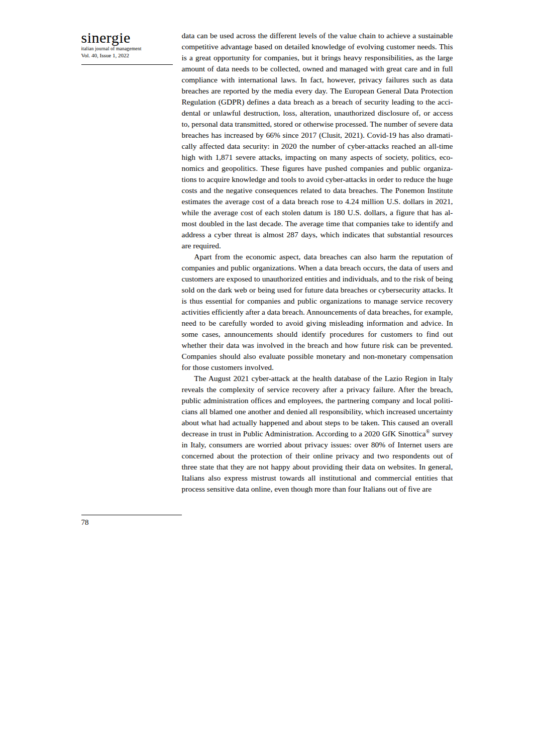sinergie
italian journal of management
Vol. 40, Issue 1, 2022
data can be used across the different levels of the value chain to achieve a sustainable competitive advantage based on detailed knowledge of evolving customer needs. This is a great opportunity for companies, but it brings heavy responsibilities, as the large amount of data needs to be collected, owned and managed with great care and in full compliance with international laws. In fact, however, privacy failures such as data breaches are reported by the media every day. The European General Data Protection Regulation (GDPR) defines a data breach as a breach of security leading to the accidental or unlawful destruction, loss, alteration, unauthorized disclosure of, or access to, personal data transmitted, stored or otherwise processed. The number of severe data breaches has increased by 66% since 2017 (Clusit, 2021). Covid-19 has also dramatically affected data security: in 2020 the number of cyber-attacks reached an all-time high with 1,871 severe attacks, impacting on many aspects of society, politics, economics and geopolitics. These figures have pushed companies and public organizations to acquire knowledge and tools to avoid cyber-attacks in order to reduce the huge costs and the negative consequences related to data breaches. The Ponemon Institute estimates the average cost of a data breach rose to 4.24 million U.S. dollars in 2021, while the average cost of each stolen datum is 180 U.S. dollars, a figure that has almost doubled in the last decade. The average time that companies take to identify and address a cyber threat is almost 287 days, which indicates that substantial resources are required.
Apart from the economic aspect, data breaches can also harm the reputation of companies and public organizations. When a data breach occurs, the data of users and customers are exposed to unauthorized entities and individuals, and to the risk of being sold on the dark web or being used for future data breaches or cybersecurity attacks. It is thus essential for companies and public organizations to manage service recovery activities efficiently after a data breach. Announcements of data breaches, for example, need to be carefully worded to avoid giving misleading information and advice. In some cases, announcements should identify procedures for customers to find out whether their data was involved in the breach and how future risk can be prevented. Companies should also evaluate possible monetary and non-monetary compensation for those customers involved.
The August 2021 cyber-attack at the health database of the Lazio Region in Italy reveals the complexity of service recovery after a privacy failure. After the breach, public administration offices and employees, the partnering company and local politicians all blamed one another and denied all responsibility, which increased uncertainty about what had actually happened and about steps to be taken. This caused an overall decrease in trust in Public Administration. According to a 2020 GfK Sinottica® survey in Italy, consumers are worried about privacy issues: over 80% of Internet users are concerned about the protection of their online privacy and two respondents out of three state that they are not happy about providing their data on websites. In general, Italians also express mistrust towards all institutional and commercial entities that process sensitive data online, even though more than four Italians out of five are
78